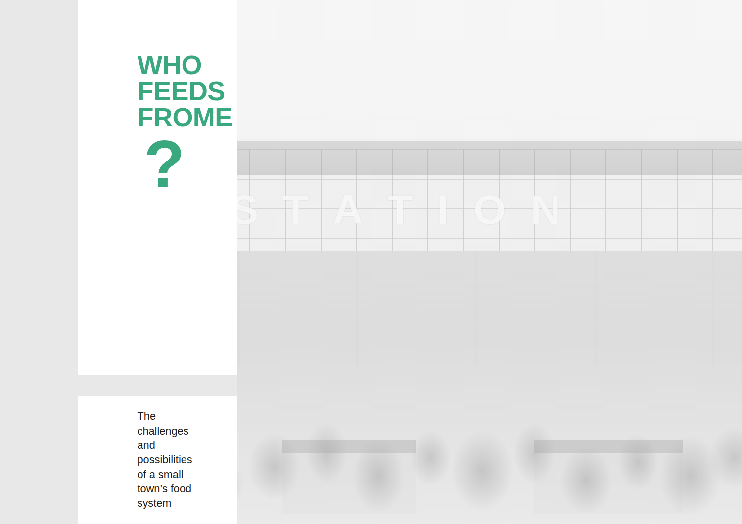T S T A T I O N
Who Feeds Frome
?
The challenges and possibilities of a small town’s food system